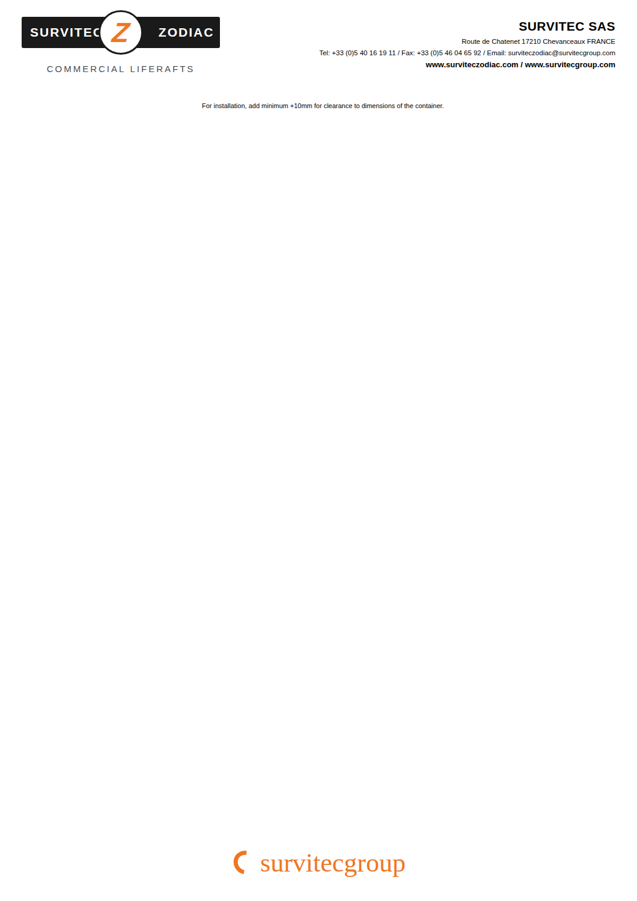SURVITEC
Z
ZODIAC
COMMERCIAL LIFERAFTS
SURVITEC SAS
Route de Chatenet 17210 Chevanceaux FRANCE
Tel: +33 (0)5 40 16 19 11 / Fax: +33 (0)5 46 04 65 92 / Email: surviteczodiac@survitecgroup.com
www.surviteczodiac.com / www.survitecgroup.com
For installation, add minimum +10mm for clearance to dimensions of the container.
survitec group